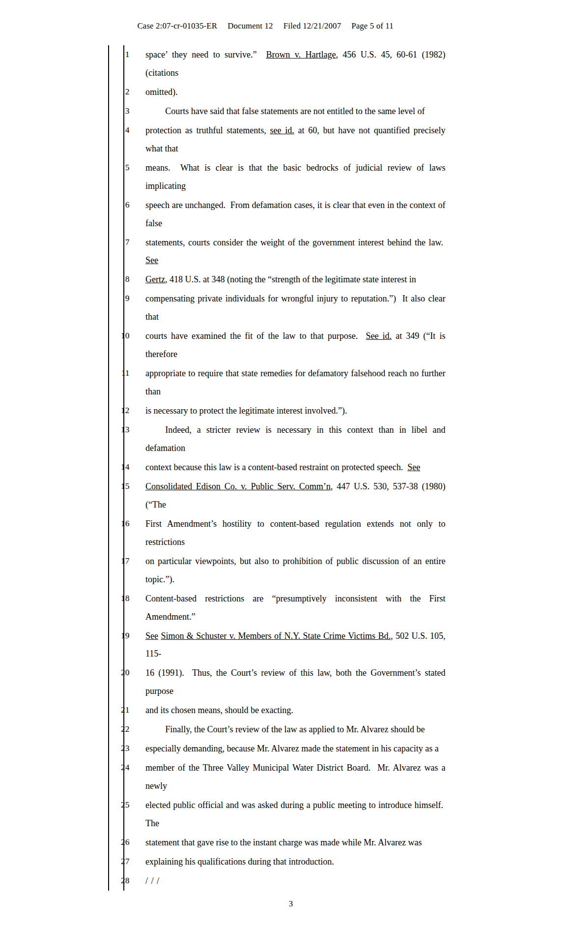Case 2:07-cr-01035-ER Document 12 Filed 12/21/2007 Page 5 of 11
| 1 | space’ they need to survive.” Brown v. Hartlage , 456 U.S. 45, 60-61 (1982) (citations |
| 2 | omitted). |
| 3 | Courts have said that false statements are not entitled to the same level of |
| 4 | protection as truthful statements, see id. at 60, but have not quantified precisely what that |
| 5 | means. What is clear is that the basic bedrocks of judicial review of laws implicating |
| 6 | speech are unchanged. From defamation cases, it is clear that even in the context of false |
| 7 | statements, courts consider the weight of the government interest behind the law. See |
| 8 | Gertz , 418 U.S. at 348 (noting the “strength of the legitimate state interest in |
| 9 | compensating private individuals for wrongful injury to reputation.”) It also clear that |
| 10 | courts have examined the fit of the law to that purpose. See id. at 349 (“It is therefore |
| 11 | appropriate to require that state remedies for defamatory falsehood reach no further than |
| 12 | is necessary to protect the legitimate interest involved.”). |
| 13 | Indeed, a stricter review is necessary in this context than in libel and defamation |
| 14 | context because this law is a content-based restraint on protected speech. See |
| 15 | Consolidated Edison Co. v. Public Serv. Comm’n , 447 U.S. 530, 537-38 (1980) (“The |
| 16 | First Amendment’s hostility to content-based regulation extends not only to restrictions |
| 17 | on particular viewpoints, but also to prohibition of public discussion of an entire topic.”). |
| 18 | Content-based restrictions are “presumptively inconsistent with the First Amendment.” |
| 19 | See Simon & Schuster v. Members of N.Y. State Crime Victims Bd. , 502 U.S. 105, 115- |
| 20 | 16 (1991). Thus, the Court’s review of this law, both the Government’s stated purpose |
| 21 | and its chosen means, should be exacting. |
| 22 | Finally, the Court’s review of the law as applied to Mr. Alvarez should be |
| 23 | especially demanding, because Mr. Alvarez made the statement in his capacity as a |
| 24 | member of the Three Valley Municipal Water District Board. Mr. Alvarez was a newly |
| 25 | elected public official and was asked during a public meeting to introduce himself. The |
| 26 | statement that gave rise to the instant charge was made while Mr. Alvarez was |
| 27 | explaining his qualifications during that introduction. |
| 28 | / / / |
3